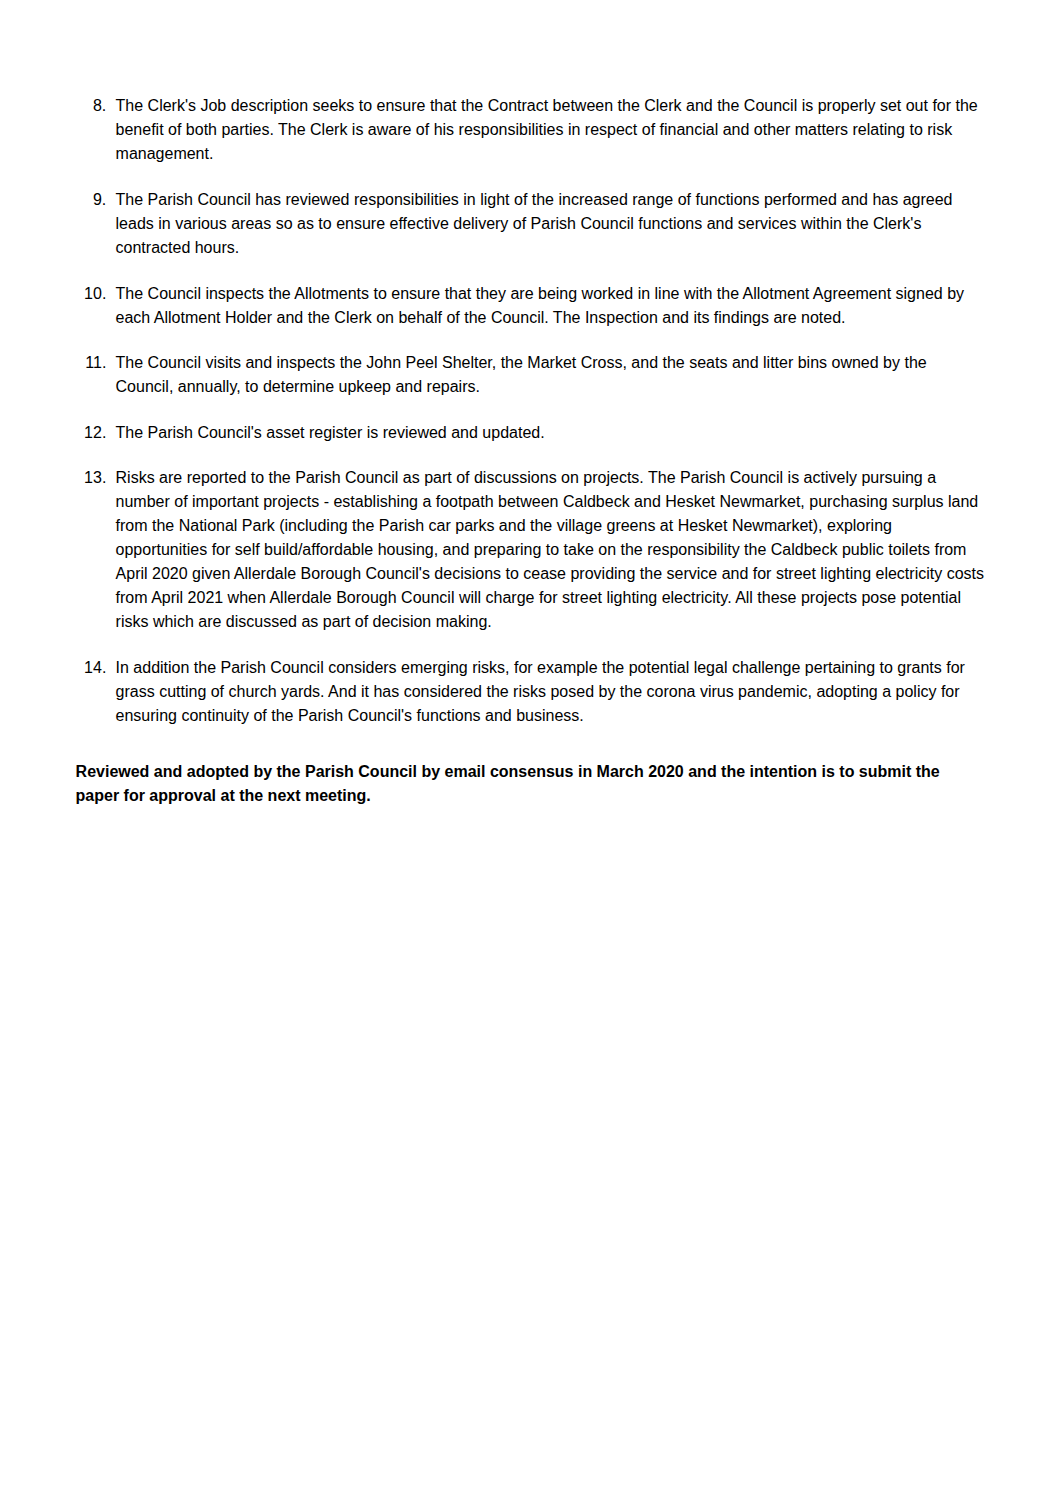The Clerk's Job description seeks to ensure that the Contract between the Clerk and the Council is properly set out for the benefit of both parties. The Clerk is aware of his responsibilities in respect of financial and other matters relating to risk management.
The Parish Council has reviewed responsibilities in light of the increased range of functions performed and has agreed leads in various areas so as to ensure effective delivery of Parish Council functions and services within the Clerk's contracted hours.
The Council inspects the Allotments to ensure that they are being worked in line with the Allotment Agreement signed by each Allotment Holder and the Clerk on behalf of the Council. The Inspection and its findings are noted.
The Council visits and inspects the John Peel Shelter, the Market Cross, and the seats and litter bins owned by the Council, annually, to determine upkeep and repairs.
The Parish Council's asset register is reviewed and updated.
Risks are reported to the Parish Council as part of discussions on projects. The Parish Council is actively pursuing a number of important projects - establishing a footpath between Caldbeck and Hesket Newmarket, purchasing surplus land from the National Park (including the Parish car parks and the village greens at Hesket Newmarket), exploring opportunities for self build/affordable housing, and preparing to take on the responsibility the Caldbeck public toilets from April 2020 given Allerdale Borough Council's decisions to cease providing the service and for street lighting electricity costs from April 2021 when Allerdale Borough Council will charge for street lighting electricity. All these projects pose potential risks which are discussed as part of decision making.
In addition the Parish Council considers emerging risks, for example the potential legal challenge pertaining to grants for grass cutting of church yards. And it has considered the risks posed by the corona virus pandemic, adopting a policy for ensuring continuity of the Parish Council's functions and business.
Reviewed and adopted by the Parish Council by email consensus in March 2020 and the intention is to submit the paper for approval at the next meeting.